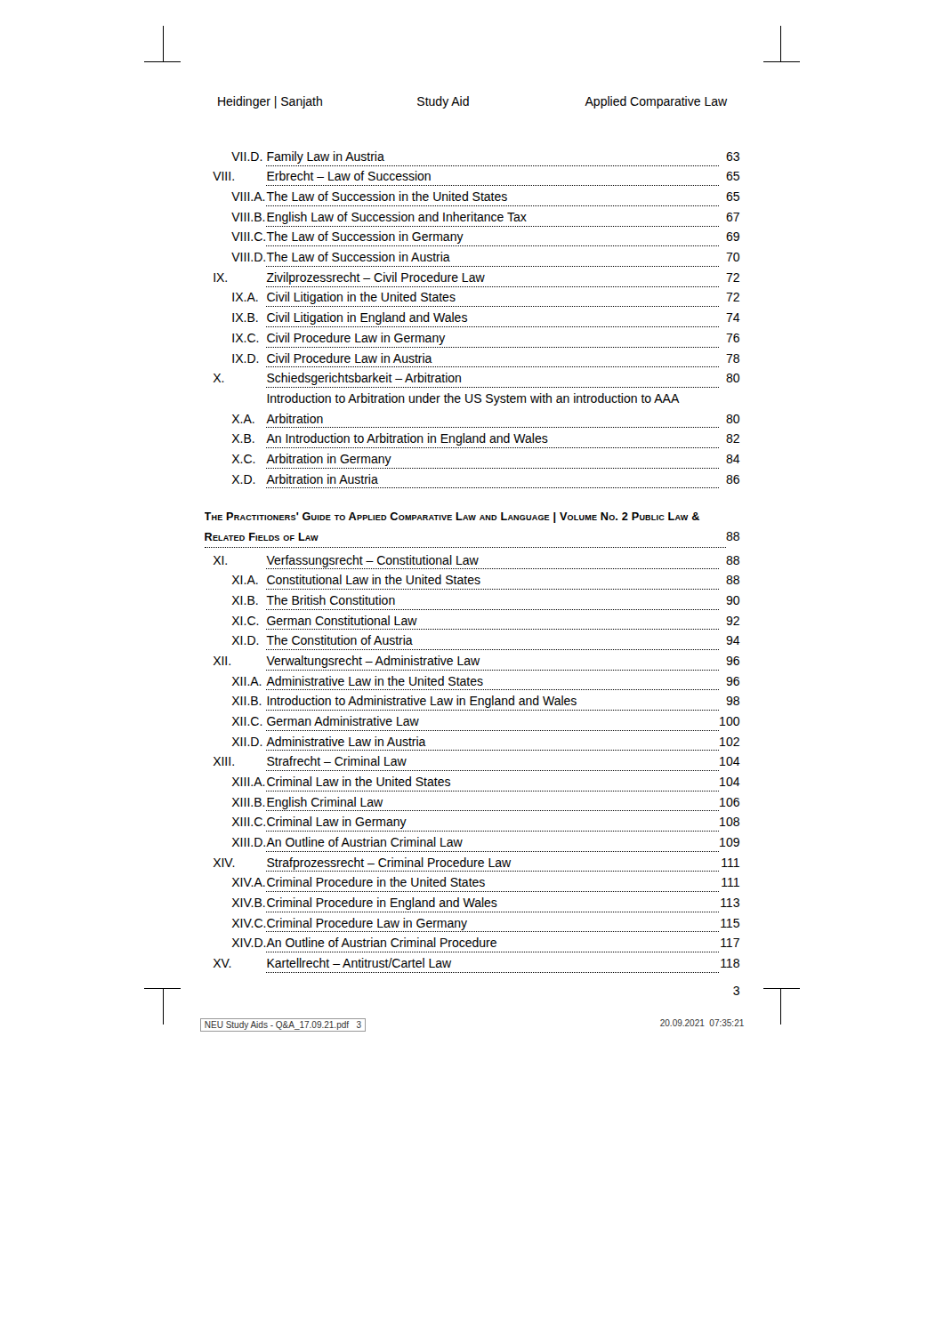Heidinger | Sanjath Study Aid Applied Comparative Law
| VII.D. | Family Law in Austria | 63 |
| VIII. | Erbrecht – Law of Succession | 65 |
| VIII.A. | The Law of Succession in the United States | 65 |
| VIII.B. | English Law of Succession and Inheritance Tax | 67 |
| VIII.C. | The Law of Succession in Germany | 69 |
| VIII.D. | The Law of Succession in Austria | 70 |
| IX. | Zivilprozessrecht – Civil Procedure Law | 72 |
| IX.A. | Civil Litigation in the United States | 72 |
| IX.B. | Civil Litigation in England and Wales | 74 |
| IX.C. | Civil Procedure Law in Germany | 76 |
| IX.D. | Civil Procedure Law in Austria | 78 |
| X. | Schiedsgerichtsbarkeit – Arbitration | 80 |
| X.A. | Introduction to Arbitration under the US System with an introduction to AAA Arbitration | 80 |
| X.B. | An Introduction to Arbitration in England and Wales | 82 |
| X.C. | Arbitration in Germany | 84 |
| X.D. | Arbitration in Austria | 86 |
| / The Practitioners' Guide to Applied Comparative Law and Language / Volume No. 2 Public Law & Related Fields of Law / 88 / |
| XI. | Verfassungsrecht – Constitutional Law | 88 |
| XI.A. | Constitutional Law in the United States | 88 |
| XI.B. | The British Constitution | 90 |
| XI.C. | German Constitutional Law | 92 |
| XI.D. | The Constitution of Austria | 94 |
| XII. | Verwaltungsrecht – Administrative Law | 96 |
| XII.A. | Administrative Law in the United States | 96 |
| XII.B. | Introduction to Administrative Law in England and Wales | 98 |
| XII.C. | German Administrative Law | 100 |
| XII.D. | Administrative Law in Austria | 102 |
| XIII. | Strafrecht – Criminal Law | 104 |
| XIII.A. | Criminal Law in the United States | 104 |
| XIII.B. | English Criminal Law | 106 |
| XIII.C. | Criminal Law in Germany | 108 |
| XIII.D. | An Outline of Austrian Criminal Law | 109 |
| XIV. | Strafprozessrecht – Criminal Procedure Law | 111 |
| XIV.A. | Criminal Procedure in the United States | 111 |
| XIV.B. | Criminal Procedure in England and Wales | 113 |
| XIV.C. | Criminal Procedure Law in Germany | 115 |
| XIV.D. | An Outline of Austrian Criminal Procedure | 117 |
| XV. | Kartellrecht – Antitrust/Cartel Law | 118 |
3
NEU Study Aids - Q&A_17.09.21.pdf 3 20.09.2021 07:35:21